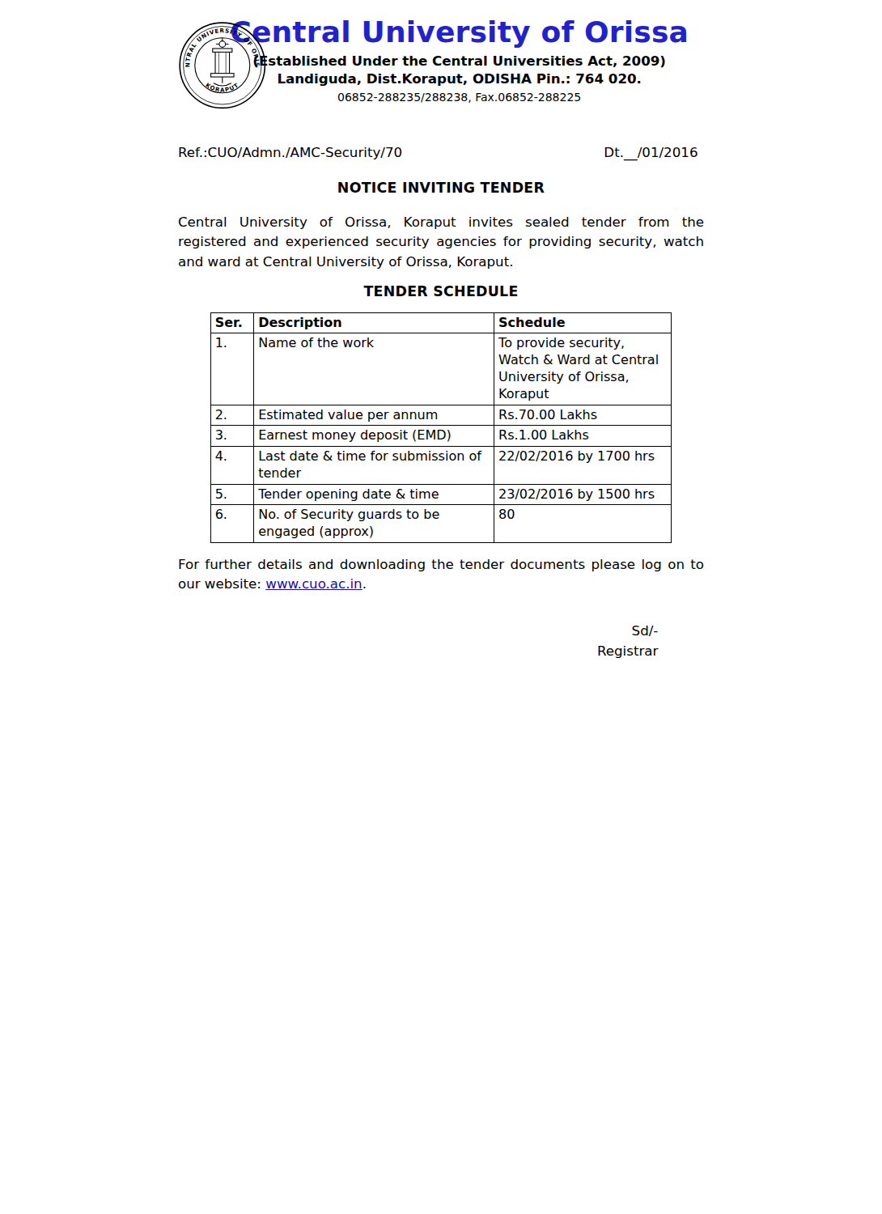CENTRAL UNIVERSITY OF ORISSA KORAPUT
Central University of Orissa
(Established Under the Central Universities Act, 2009)
Landiguda, Dist.Koraput, ODISHA Pin.: 764 020.
06852-288235/288238, Fax.06852-288225
Ref.:CUO/Admn./AMC-Security/70 Dt.__/01/2016
NOTICE INVITING TENDER
Central University of Orissa, Koraput invites sealed tender from the registered and experienced security agencies for providing security, watch and ward at Central University of Orissa, Koraput.
TENDER SCHEDULE
| Ser. | Description | Schedule |
| --- | --- | --- |
| 1. | Name of the work | To provide security, Watch & Ward at Central University of Orissa, Koraput |
| 2. | Estimated value per annum | Rs.70.00 Lakhs |
| 3. | Earnest money deposit (EMD) | Rs.1.00 Lakhs |
| 4. | Last date & time for submission of tender | 22/02/2016 by 1700 hrs |
| 5. | Tender opening date & time | 23/02/2016 by 1500 hrs |
| 6. | No. of Security guards to be engaged (approx) | 80 |
For further details and downloading the tender documents please log on to our website: www.cuo.ac.in.
Sd/-
Registrar